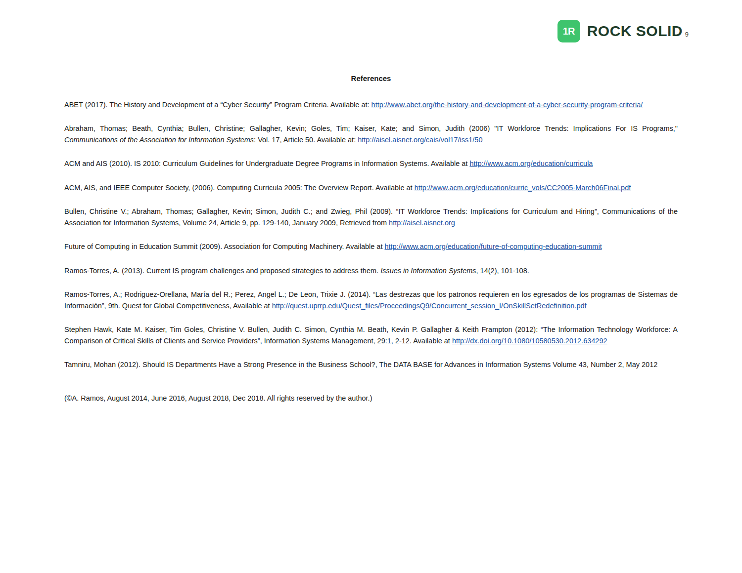1R
ROCK SOLID
9
References
ABET (2017). The History and Development of a “Cyber Security” Program Criteria. Available at: http://www.abet.org/the-history-and-development-of-a-cyber-security-program-criteria/
Abraham, Thomas; Beath, Cynthia; Bullen, Christine; Gallagher, Kevin; Goles, Tim; Kaiser, Kate; and Simon, Judith (2006) "IT Workforce Trends: Implications For IS Programs," Communications of the Association for Information Systems: Vol. 17, Article 50. Available at: http://aisel.aisnet.org/cais/vol17/iss1/50
ACM and AIS (2010). IS 2010: Curriculum Guidelines for Undergraduate Degree Programs in Information Systems. Available at http://www.acm.org/education/curricula
ACM, AIS, and IEEE Computer Society, (2006). Computing Curricula 2005: The Overview Report. Available at http://www.acm.org/education/curric_vols/CC2005-March06Final.pdf
Bullen, Christine V.; Abraham, Thomas; Gallagher, Kevin; Simon, Judith C.; and Zwieg, Phil (2009). “IT Workforce Trends: Implications for Curriculum and Hiring”, Communications of the Association for Information Systems, Volume 24, Article 9, pp. 129-140, January 2009, Retrieved from http://aisel.aisnet.org
Future of Computing in Education Summit (2009). Association for Computing Machinery. Available at http://www.acm.org/education/future-of-computing-education-summit
Ramos-Torres, A. (2013). Current IS program challenges and proposed strategies to address them. Issues in Information Systems, 14(2), 101-108.
Ramos-Torres, A.; Rodriguez-Orellana, María del R.; Perez, Angel L.; De Leon, Trixie J. (2014). “Las destrezas que los patronos requieren en los egresados de los programas de Sistemas de Información”, 9th. Quest for Global Competitiveness, Available at http://quest.uprrp.edu/Quest_files/ProceedingsQ9/Concurrent_session_I/OnSkillSetRedefinition.pdf
Stephen Hawk, Kate M. Kaiser, Tim Goles, Christine V. Bullen, Judith C. Simon, Cynthia M. Beath, Kevin P. Gallagher & Keith Frampton (2012): “The Information Technology Workforce: A Comparison of Critical Skills of Clients and Service Providers”, Information Systems Management, 29:1, 2-12. Available at http://dx.doi.org/10.1080/10580530.2012.634292
Tamniru, Mohan (2012). Should IS Departments Have a Strong Presence in the Business School?, The DATA BASE for Advances in Information Systems Volume 43, Number 2, May 2012
(©A. Ramos, August 2014, June 2016, August 2018, Dec 2018. All rights reserved by the author.)